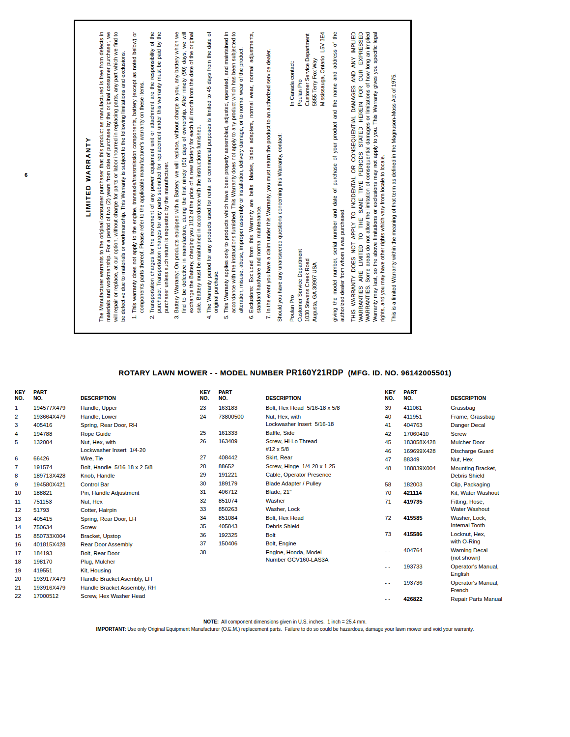6
LIMITED WARRANTY
The Manufacturer warrants to the original consumer purchaser that this product as manufactured is free from defects in materials and workmanship. For a period of two (2) years from date of purchase by the original consumer purchaser, we will repair or replace, at our option, without charge for parts or labor incurred in replacing parts, any part which we find to be defective due to materials or workmanship. This Warranty is subject to the following limitations and exclusions.
This warranty does not apply to the engine, transaxle/transmission components, battery (except as noted below) or components parts thereof. Please refer to the applicable manufacturer's warranty on these items.
Transportation charges for the movement of any power equipment unit or attachment are the responsibility of the purchaser. Transportation charges for any parts submitted for replacement under this warranty must be paid by the purchaser unless such return is requested by the manufacturer.
Battery Warranty: On products equipped with a Battery, we will replace, without charge to you, any battery which we find to be defective in manufacture, during the first ninety (90) days of ownership. After ninety (90) days, we will exchange the Battery, charging you 1/12 of the price of a new Battery for each full month from the date of the original sale. Battery must be maintained in accordance with the instructions furnished.
The Warranty period for any products used for rental or commercial purposes is limited to 45 days from the date of original purchase.
This Warranty applies only to products which have been properly assembled, adjusted, operated, and maintained in accordance with the instructions furnished. This Warranty does not apply to any product which has been subjected to alteration, misuse, abuse, improper assembly or installation, delivery damage, or to normal wear of the product.
Exclusions: Excluded from this Warranty are belts, blades, blade adapters, normal wear, normal adjustments, standard hardware and normal maintenance.
In the event you have a claim under this Warranty, you must return the product to an authorized service dealer.
Should you have any unanswered questions concerning this Warranty, contact:
Poulan Pro
Customer Service Department
1030 Stevens Creek Road
Augusta, GA 30907 USA
In Canada contact:
Poulan Pro
Customer Service Department
5855 Terry Fox Way
Mississauga, Ontario L5V 3E4
giving the model number, serial number and date of purchase of your product and the name and address of the authorized dealer from whom it was purchased.
THIS WARRANTY DOES NOT APPLY TO INCIDENTAL OR CONSEQUENTIAL DAMAGES AND ANY IMPLIED WARRANTIES ARE LIMITED TO THE SAME TIME PERIODS STATED HEREIN FOR OUR EXPRESSED WARRANTIES. Some areas do not allow the limitation of consequential damages or limitations of how long an implied Warranty may last, so the above limitations or exclusions may not apply to you. This Warranty gives you specific legal rights, and you may have other rights which vary from locale to locale.
This is a limited Warranty within the meaning of that term as defined in the Magnuson-Moss Act of 1975.
ROTARY LAWN MOWER - - MODEL NUMBER PR160Y21RDP (MFG. ID. NO. 96142005501)
| KEY NO. | PART NO. | DESCRIPTION |
| --- | --- | --- |
| 1 | 194577X479 | Handle, Upper |
| 2 | 193664X479 | Handle, Lower |
| 3 | 405416 | Spring, Rear Door, RH |
| 4 | 194788 | Rope Guide |
| 5 | 132004 | Nut, Hex, with Lockwasher Insert 1/4-20 |
| 6 | 66426 | Wire, Tie |
| 7 | 191574 | Bolt, Handle 5/16-18 x 2-5/8 |
| 8 | 189713X428 | Knob, Handle |
| 9 | 194580X421 | Control Bar |
| 10 | 188821 | Pin, Handle Adjustment |
| 11 | 751153 | Nut, Hex |
| 12 | 51793 | Cotter, Hairpin |
| 13 | 405415 | Spring, Rear Door, LH |
| 14 | 750634 | Screw |
| 15 | 850733X004 | Bracket, Upstop |
| 16 | 401815X428 | Rear Door Assembly |
| 17 | 184193 | Bolt, Rear Door |
| 18 | 198170 | Plug, Mulcher |
| 19 | 419551 | Kit, Housing |
| 20 | 193917X479 | Handle Bracket Asembly, LH |
| 21 | 193916X479 | Handle Bracket Assembly, RH |
| 22 | 17000512 | Screw, Hex Washer Head |
| KEY NO. | PART NO. | DESCRIPTION |
| --- | --- | --- |
| 23 | 163183 | Bolt, Hex Head 5/16-18 x 5/8 |
| 24 | 73800500 | Nut, Hex, with Lockwasher Insert 5/16-18 |
| 25 | 161333 | Baffle, Side |
| 26 | 163409 | Screw, Hi-Lo Thread #12 x 5/8 |
| 27 | 408442 | Skirt, Rear |
| 28 | 88652 | Screw, Hinge 1/4-20 x 1.25 |
| 29 | 191221 | Cable, Operator Presence |
| 30 | 189179 | Blade Adapter / Pulley |
| 31 | 406712 | Blade, 21" |
| 32 | 851074 | Washer |
| 33 | 850263 | Washer, Lock |
| 34 | 851084 | Bolt, Hex Head |
| 35 | 405843 | Debris Shield |
| 36 | 192325 | Bolt |
| 37 | 150406 | Bolt, Engine |
| 38 | - - - | Engine, Honda, Model Number GCV160-LAS3A |
| KEY NO. | PART NO. | DESCRIPTION |
| --- | --- | --- |
| 39 | 411061 | Grassbag |
| 40 | 411951 | Frame, Grassbag |
| 41 | 404763 | Danger Decal |
| 42 | 17060410 | Screw |
| 45 | 183058X428 | Mulcher Door |
| 46 | 169699X428 | Discharge Guard |
| 47 | 88349 | Nut, Hex |
| 48 | 188839X004 | Mounting Bracket, Debris Shield |
| 58 | 182003 | Clip, Packaging |
| 70 | 421114 | Kit, Water Washout |
| 71 | 419735 | Fitting, Hose, Water Washout |
| 72 | 415585 | Washer, Lock, Internal Tooth |
| 73 | 415586 | Locknut, Hex, with O-Ring |
| - - | 404764 | Warning Decal (not shown) |
| - - | 193733 | Operator's Manual, English |
| - - | 193736 | Operator's Manual, French |
| - - | 426822 | Repair Parts Manual |
NOTE: All component dimensions given in U.S. inches. 1 inch = 25.4 mm.
IMPORTANT: Use only Original Equipment Manufacturer (O.E.M.) replacement parts. Failure to do so could be hazardous, damage your lawn mower and void your warranty.